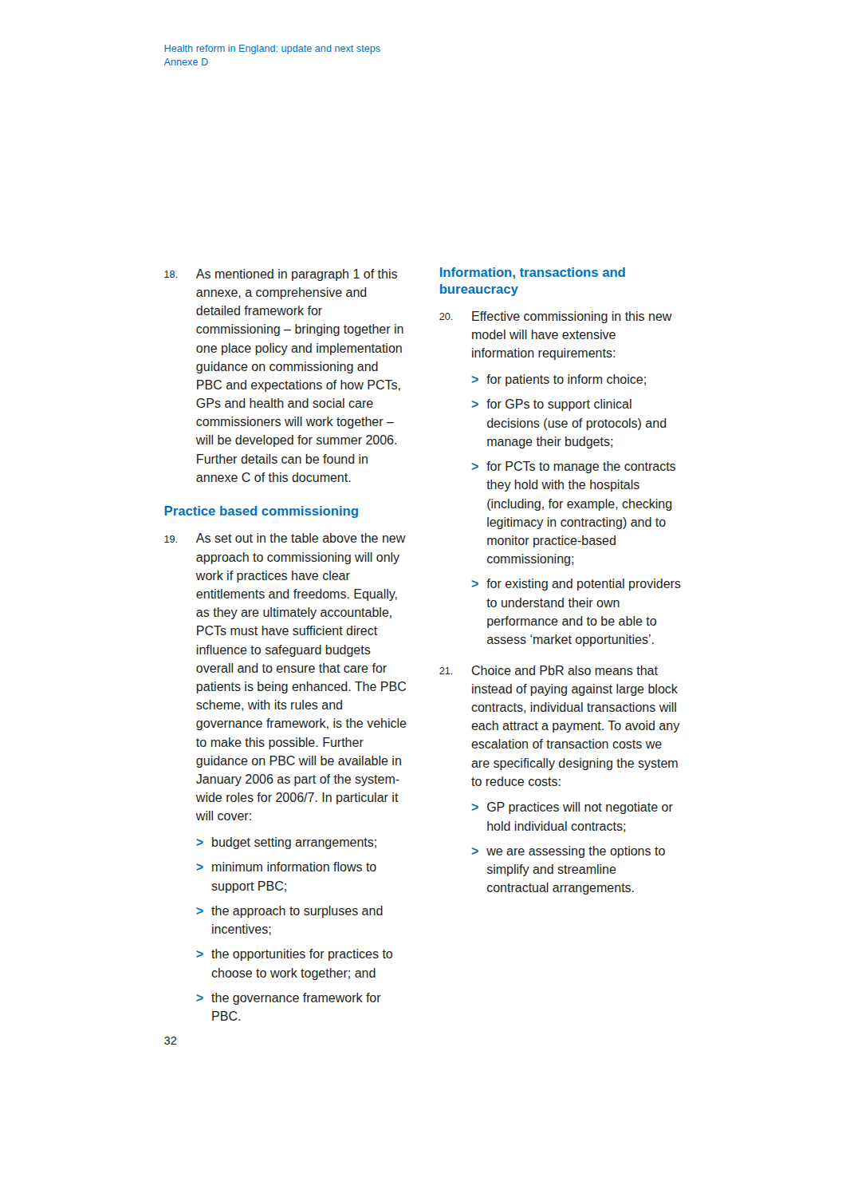Health reform in England: update and next steps Annexe D
18. As mentioned in paragraph 1 of this annexe, a comprehensive and detailed framework for commissioning – bringing together in one place policy and implementation guidance on commissioning and PBC and expectations of how PCTs, GPs and health and social care commissioners will work together – will be developed for summer 2006. Further details can be found in annexe C of this document.
Practice based commissioning
19. As set out in the table above the new approach to commissioning will only work if practices have clear entitlements and freedoms. Equally, as they are ultimately accountable, PCTs must have sufficient direct influence to safeguard budgets overall and to ensure that care for patients is being enhanced. The PBC scheme, with its rules and governance framework, is the vehicle to make this possible. Further guidance on PBC will be available in January 2006 as part of the system-wide roles for 2006/7. In particular it will cover:
budget setting arrangements;
minimum information flows to support PBC;
the approach to surpluses and incentives;
the opportunities for practices to choose to work together; and
the governance framework for PBC.
Information, transactions and bureaucracy
20. Effective commissioning in this new model will have extensive information requirements:
for patients to inform choice;
for GPs to support clinical decisions (use of protocols) and manage their budgets;
for PCTs to manage the contracts they hold with the hospitals (including, for example, checking legitimacy in contracting) and to monitor practice-based commissioning;
for existing and potential providers to understand their own performance and to be able to assess ‘market opportunities’.
21. Choice and PbR also means that instead of paying against large block contracts, individual transactions will each attract a payment. To avoid any escalation of transaction costs we are specifically designing the system to reduce costs:
GP practices will not negotiate or hold individual contracts;
we are assessing the options to simplify and streamline contractual arrangements.
32